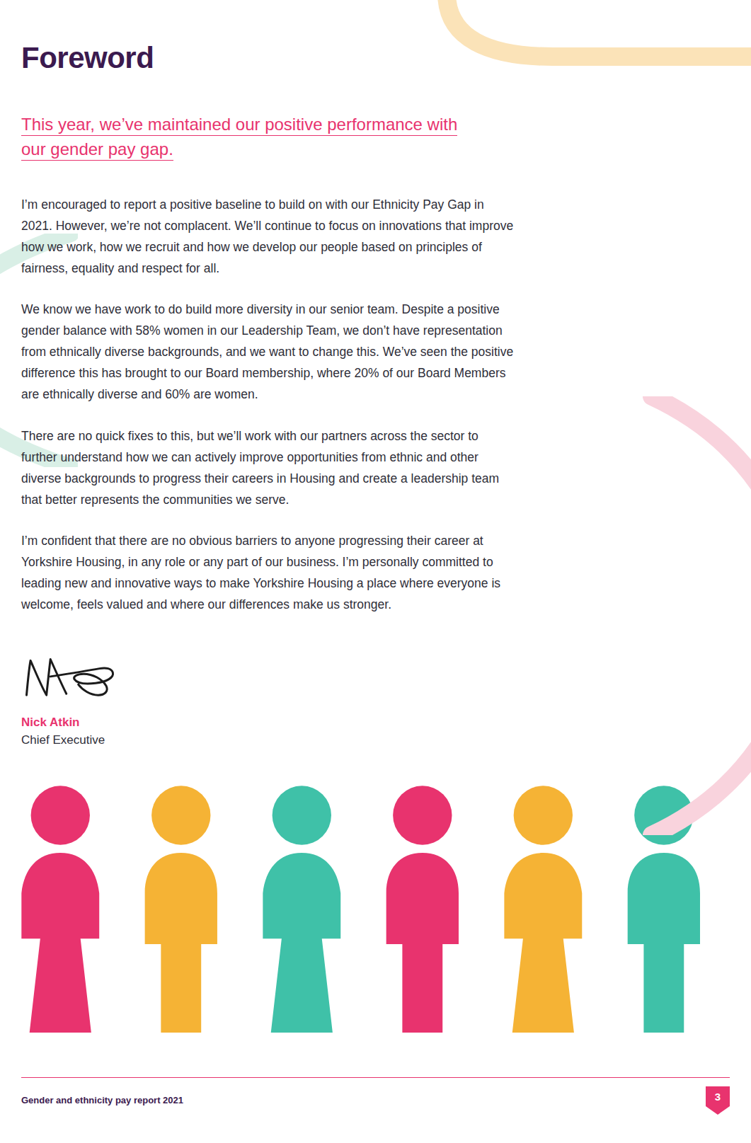Foreword
This year, we’ve maintained our positive performance with our gender pay gap.
I’m encouraged to report a positive baseline to build on with our Ethnicity Pay Gap in 2021. However, we’re not complacent. We’ll continue to focus on innovations that improve how we work, how we recruit and how we develop our people based on principles of fairness, equality and respect for all.
We know we have work to do build more diversity in our senior team. Despite a positive gender balance with 58% women in our Leadership Team, we don’t have representation from ethnically diverse backgrounds, and we want to change this. We’ve seen the positive difference this has brought to our Board membership, where 20% of our Board Members are ethnically diverse and 60% are women.
There are no quick fixes to this, but we’ll work with our partners across the sector to further understand how we can actively improve opportunities from ethnic and other diverse backgrounds to progress their careers in Housing and create a leadership team that better represents the communities we serve.
I’m confident that there are no obvious barriers to anyone progressing their career at Yorkshire Housing, in any role or any part of our business. I’m personally committed to leading new and innovative ways to make Yorkshire Housing a place where everyone is welcome, feels valued and where our differences make us stronger.
Nick Atkin
Chief Executive
Gender and ethnicity pay report 2021
3